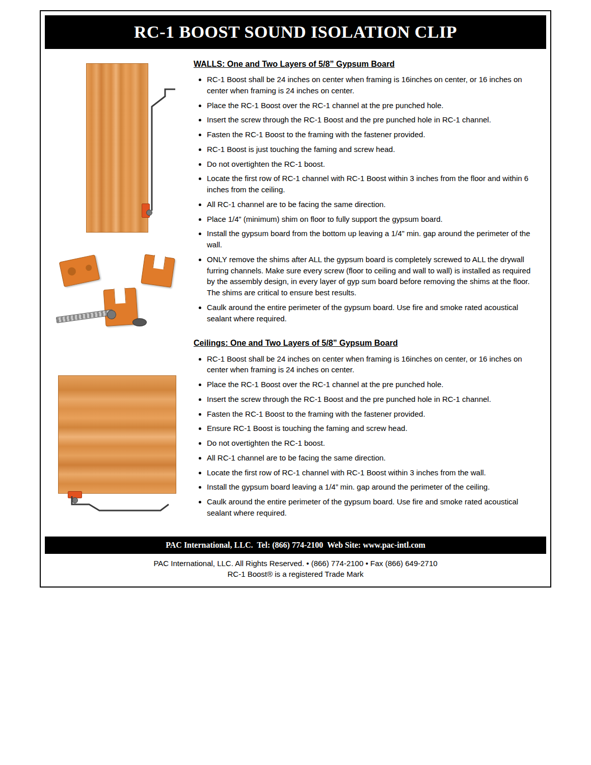RC-1 BOOST SOUND ISOLATION CLIP
WALLS: One and Two Layers of 5/8” Gypsum Board
RC-1 Boost shall be 24 inches on center when framing is 16inches on center, or 16 inches on center when framing is 24 inches on center.
Place the RC-1 Boost over the RC-1 channel at the pre punched hole.
Insert the screw through the RC-1 Boost and the pre punched hole in RC-1 channel.
Fasten the RC-1 Boost to the framing with the fastener provided.
RC-1 Boost is just touching the faming and screw head.
Do not overtighten the RC-1 boost.
Locate the first row of RC-1 channel with RC-1 Boost within 3 inches from the floor and within 6 inches from the ceiling.
All RC-1 channel are to be facing the same direction.
Place 1/4” (minimum) shim on floor to fully support the gypsum board.
Install the gypsum board from the bottom up leaving a 1/4” min. gap around the perimeter of the wall.
ONLY remove the shims after ALL the gypsum board is completely screwed to ALL the drywall furring channels. Make sure every screw (floor to ceiling and wall to wall) is installed as required by the assembly design, in every layer of gyp sum board before removing the shims at the floor. The shims are critical to ensure best results.
Caulk around the entire perimeter of the gypsum board. Use fire and smoke rated acoustical sealant where required.
Ceilings: One and Two Layers of 5/8” Gypsum Board
RC-1 Boost shall be 24 inches on center when framing is 16inches on center, or 16 inches on center when framing is 24 inches on center.
Place the RC-1 Boost over the RC-1 channel at the pre punched hole.
Insert the screw through the RC-1 Boost and the pre punched hole in RC-1 channel.
Fasten the RC-1 Boost to the framing with the fastener provided.
Ensure RC-1 Boost is touching the faming and screw head.
Do not overtighten the RC-1 boost.
All RC-1 channel are to be facing the same direction.
Locate the first row of RC-1 channel with RC-1 Boost within 3 inches from the wall.
Install the gypsum board leaving a 1/4” min. gap around the perimeter of the ceiling.
Caulk around the entire perimeter of the gypsum board. Use fire and smoke rated acoustical sealant where required.
PAC International, LLC. Tel: (866) 774-2100 Web Site: www.pac-intl.com
PAC International, LLC. All Rights Reserved. • (866) 774-2100 • Fax (866) 649-2710
RC-1 Boost® is a registered Trade Mark